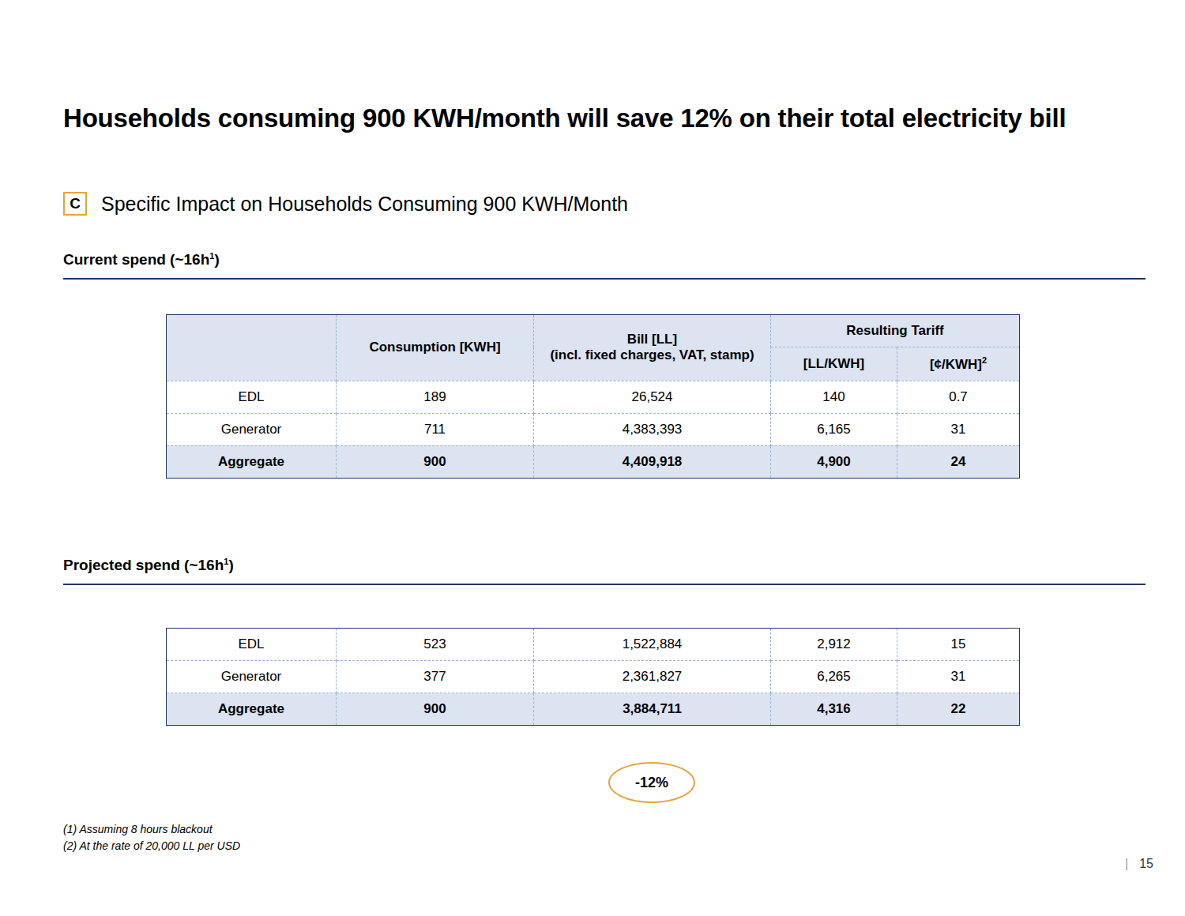Households consuming 900 KWH/month will save 12% on their total electricity bill
C
Specific Impact on Households Consuming 900 KWH/Month
Current spend (~16h1)
| | Consumption [KWH] | Bill [LL] (incl. fixed charges, VAT, stamp) | Resulting Tariff |
| --- | --- | --- | --- |
| [LL/KWH] | [¢/KWH] 2 |
| EDL | 189 | 26,524 | 140 | 0.7 |
| Generator | 711 | 4,383,393 | 6,165 | 31 |
| Aggregate | 900 | 4,409,918 | 4,900 | 24 |
Projected spend (~16h1)
| EDL | 523 | 1,522,884 | 2,912 | 15 |
| Generator | 377 | 2,361,827 | 6,265 | 31 |
| Aggregate | 900 | 3,884,711 | 4,316 | 22 |
-12%
(1) Assuming 8 hours blackout
(2) At the rate of 20,000 LL per USD
|15